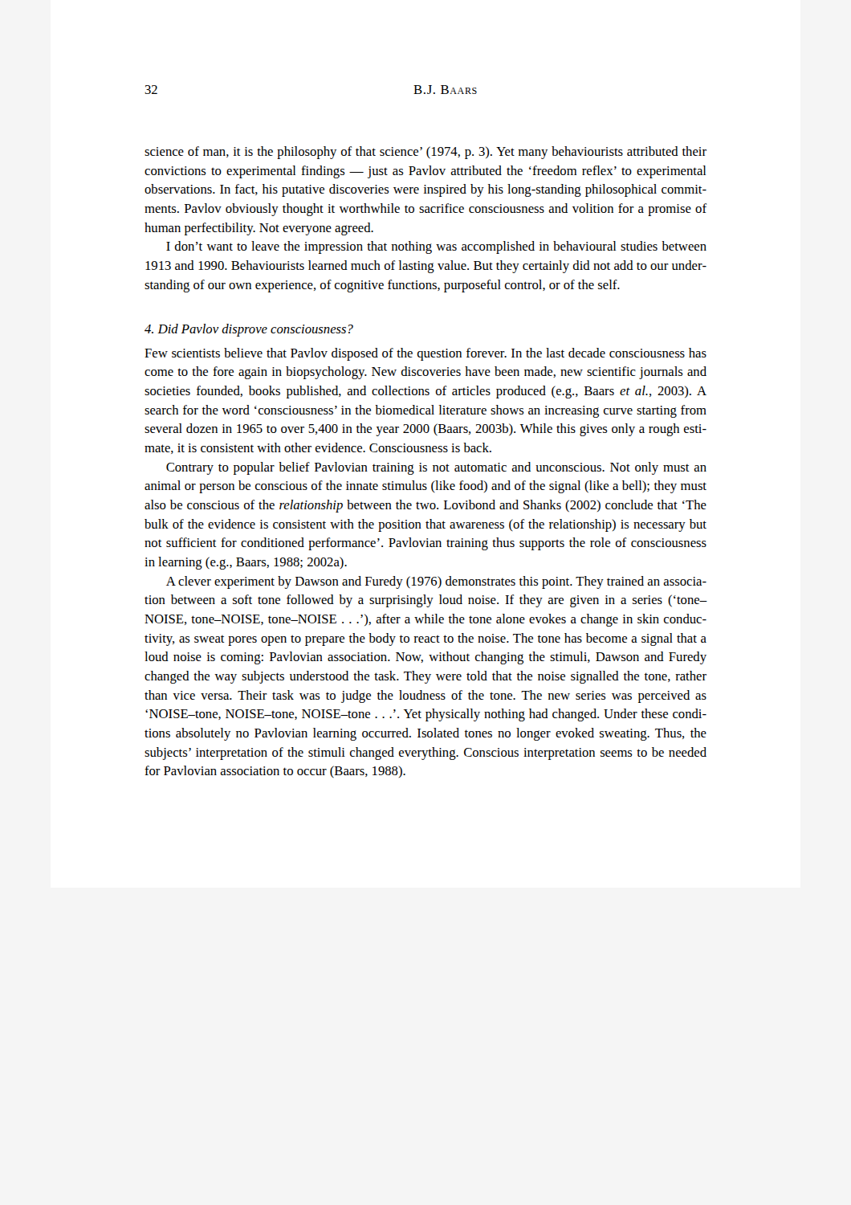32 B.J. Baars
science of man, it is the philosophy of that science’ (1974, p. 3). Yet many behaviourists attributed their convictions to experimental findings — just as Pavlov attributed the ‘freedom reflex’ to experimental observations. In fact, his putative discoveries were inspired by his long-standing philosophical commitments. Pavlov obviously thought it worthwhile to sacrifice consciousness and volition for a promise of human perfectibility. Not everyone agreed.
I don’t want to leave the impression that nothing was accomplished in behavioural studies between 1913 and 1990. Behaviourists learned much of lasting value. But they certainly did not add to our understanding of our own experience, of cognitive functions, purposeful control, or of the self.
4. Did Pavlov disprove consciousness?
Few scientists believe that Pavlov disposed of the question forever. In the last decade consciousness has come to the fore again in biopsychology. New discoveries have been made, new scientific journals and societies founded, books published, and collections of articles produced (e.g., Baars et al., 2003). A search for the word ‘consciousness’ in the biomedical literature shows an increasing curve starting from several dozen in 1965 to over 5,400 in the year 2000 (Baars, 2003b). While this gives only a rough estimate, it is consistent with other evidence. Consciousness is back.
Contrary to popular belief Pavlovian training is not automatic and unconscious. Not only must an animal or person be conscious of the innate stimulus (like food) and of the signal (like a bell); they must also be conscious of the relationship between the two. Lovibond and Shanks (2002) conclude that ‘The bulk of the evidence is consistent with the position that awareness (of the relationship) is necessary but not sufficient for conditioned performance’. Pavlovian training thus supports the role of consciousness in learning (e.g., Baars, 1988; 2002a).
A clever experiment by Dawson and Furedy (1976) demonstrates this point. They trained an association between a soft tone followed by a surprisingly loud noise. If they are given in a series (‘tone–NOISE, tone–NOISE, tone–NOISE . . .’), after a while the tone alone evokes a change in skin conductivity, as sweat pores open to prepare the body to react to the noise. The tone has become a signal that a loud noise is coming: Pavlovian association. Now, without changing the stimuli, Dawson and Furedy changed the way subjects understood the task. They were told that the noise signalled the tone, rather than vice versa. Their task was to judge the loudness of the tone. The new series was perceived as ‘NOISE–tone, NOISE–tone, NOISE–tone . . .’. Yet physically nothing had changed. Under these conditions absolutely no Pavlovian learning occurred. Isolated tones no longer evoked sweating. Thus, the subjects’ interpretation of the stimuli changed everything. Conscious interpretation seems to be needed for Pavlovian association to occur (Baars, 1988).